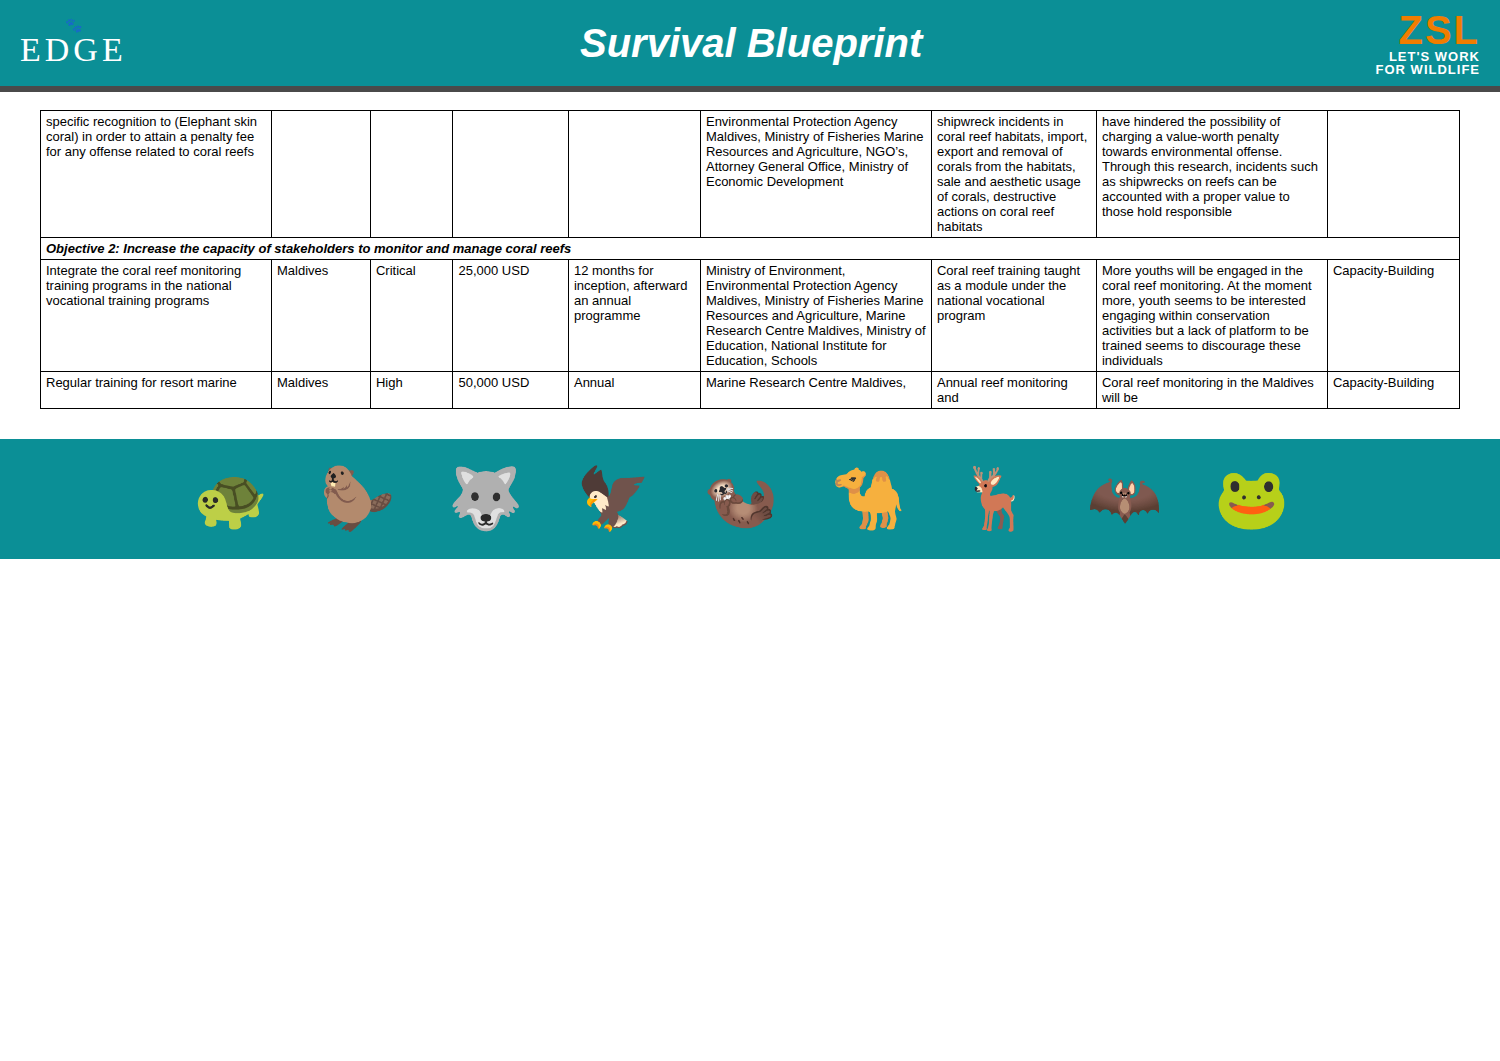🐾 EDGE
Survival Blueprint
ZSL
LET'S WORK
FOR WILDLIFE
| specific recognition to (Elephant skin coral) in order to attain a penalty fee for any offense related to coral reefs | | | | | Environmental Protection Agency Maldives, Ministry of Fisheries Marine Resources and Agriculture, NGO’s, Attorney General Office, Ministry of Economic Development | shipwreck incidents in coral reef habitats, import, export and removal of corals from the habitats, sale and aesthetic usage of corals, destructive actions on coral reef habitats | have hindered the possibility of charging a value-worth penalty towards environmental offense. Through this research, incidents such as shipwrecks on reefs can be accounted with a proper value to those hold responsible | |
| Objective 2: Increase the capacity of stakeholders to monitor and manage coral reefs |
| Integrate the coral reef monitoring training programs in the national vocational training programs | Maldives | Critical | 25,000 USD | 12 months for inception, afterward an annual programme | Ministry of Environment, Environmental Protection Agency Maldives, Ministry of Fisheries Marine Resources and Agriculture, Marine Research Centre Maldives, Ministry of Education, National Institute for Education, Schools | Coral reef training taught as a module under the national vocational program | More youths will be engaged in the coral reef monitoring. At the moment more, youth seems to be interested engaging within conservation activities but a lack of platform to be trained seems to discourage these individuals | Capacity-Building |
| Regular training for resort marine | Maldives | High | 50,000 USD | Annual | Marine Research Centre Maldives, | Annual reef monitoring and | Coral reef monitoring in the Maldives will be | Capacity-Building |
🐢 🦫 🐺 🦅 🦦 🐪 🦌 🦇 🐸